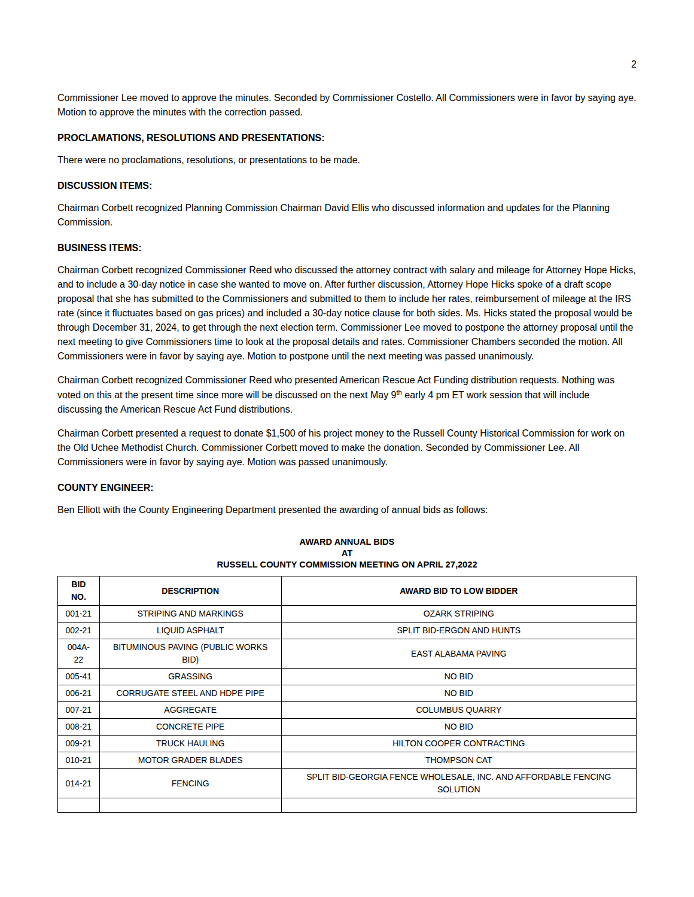2
Commissioner Lee moved to approve the minutes. Seconded by Commissioner Costello. All Commissioners were in favor by saying aye. Motion to approve the minutes with the correction passed.
Proclamations, Resolutions and Presentations:
There were no proclamations, resolutions, or presentations to be made.
Discussion Items:
Chairman Corbett recognized Planning Commission Chairman David Ellis who discussed information and updates for the Planning Commission.
Business Items:
Chairman Corbett recognized Commissioner Reed who discussed the attorney contract with salary and mileage for Attorney Hope Hicks, and to include a 30-day notice in case she wanted to move on. After further discussion, Attorney Hope Hicks spoke of a draft scope proposal that she has submitted to the Commissioners and submitted to them to include her rates, reimbursement of mileage at the IRS rate (since it fluctuates based on gas prices) and included a 30-day notice clause for both sides. Ms. Hicks stated the proposal would be through December 31, 2024, to get through the next election term. Commissioner Lee moved to postpone the attorney proposal until the next meeting to give Commissioners time to look at the proposal details and rates. Commissioner Chambers seconded the motion. All Commissioners were in favor by saying aye. Motion to postpone until the next meeting was passed unanimously.
Chairman Corbett recognized Commissioner Reed who presented American Rescue Act Funding distribution requests. Nothing was voted on this at the present time since more will be discussed on the next May 9th early 4 pm ET work session that will include discussing the American Rescue Act Fund distributions.
Chairman Corbett presented a request to donate $1,500 of his project money to the Russell County Historical Commission for work on the Old Uchee Methodist Church. Commissioner Corbett moved to make the donation. Seconded by Commissioner Lee. All Commissioners were in favor by saying aye. Motion was passed unanimously.
County Engineer:
Ben Elliott with the County Engineering Department presented the awarding of annual bids as follows:
AWARD ANNUAL BIDS
AT
RUSSELL COUNTY COMMISSION MEETING ON APRIL 27,2022
| BID NO. | DESCRIPTION | AWARD BID TO LOW BIDDER |
| --- | --- | --- |
| 001-21 | STRIPING AND MARKINGS | OZARK STRIPING |
| 002-21 | LIQUID ASPHALT | SPLIT BID-ERGON AND HUNTS |
| 004A-22 | BITUMINOUS PAVING (PUBLIC WORKS BID) | EAST ALABAMA PAVING |
| 005-41 | GRASSING | NO BID |
| 006-21 | CORRUGATE STEEL AND HDPE PIPE | NO BID |
| 007-21 | AGGREGATE | COLUMBUS QUARRY |
| 008-21 | CONCRETE PIPE | NO BID |
| 009-21 | TRUCK HAULING | HILTON COOPER CONTRACTING |
| 010-21 | MOTOR GRADER BLADES | THOMPSON CAT |
| 014-21 | FENCING | SPLIT BID-GEORGIA FENCE WHOLESALE, INC. AND AFFORDABLE FENCING SOLUTION |